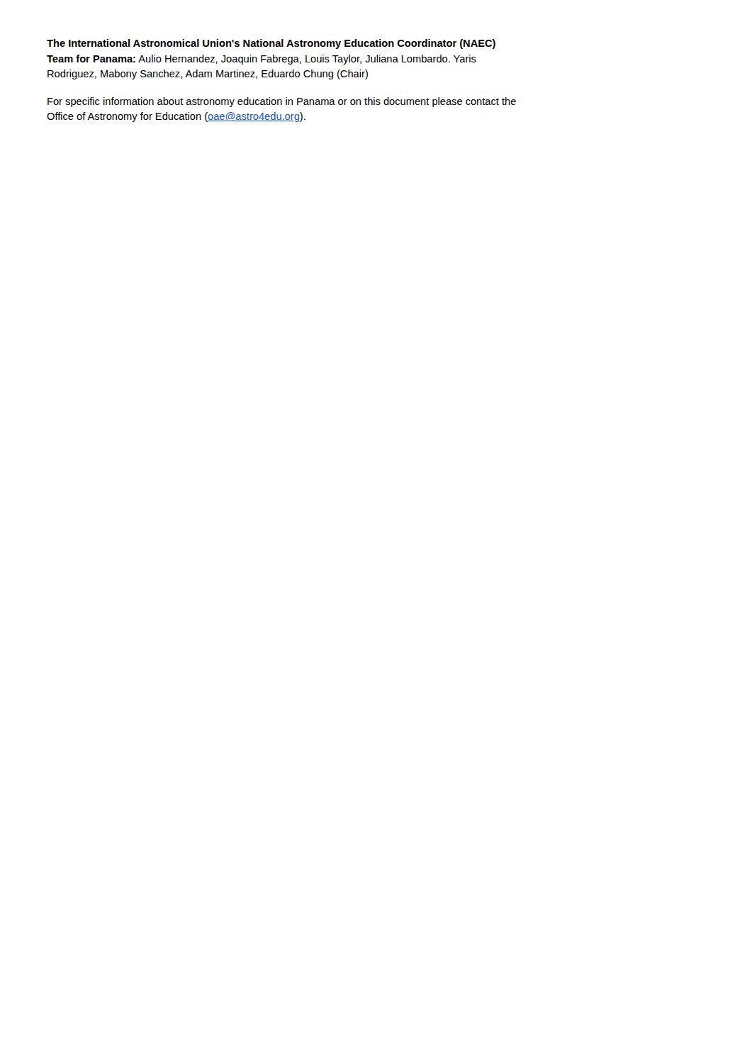The International Astronomical Union's National Astronomy Education Coordinator (NAEC) Team for Panama: Aulio Hernandez, Joaquin Fabrega, Louis Taylor, Juliana Lombardo. Yaris Rodriguez, Mabony Sanchez, Adam Martinez, Eduardo Chung (Chair)
For specific information about astronomy education in Panama or on this document please contact the Office of Astronomy for Education (oae@astro4edu.org).